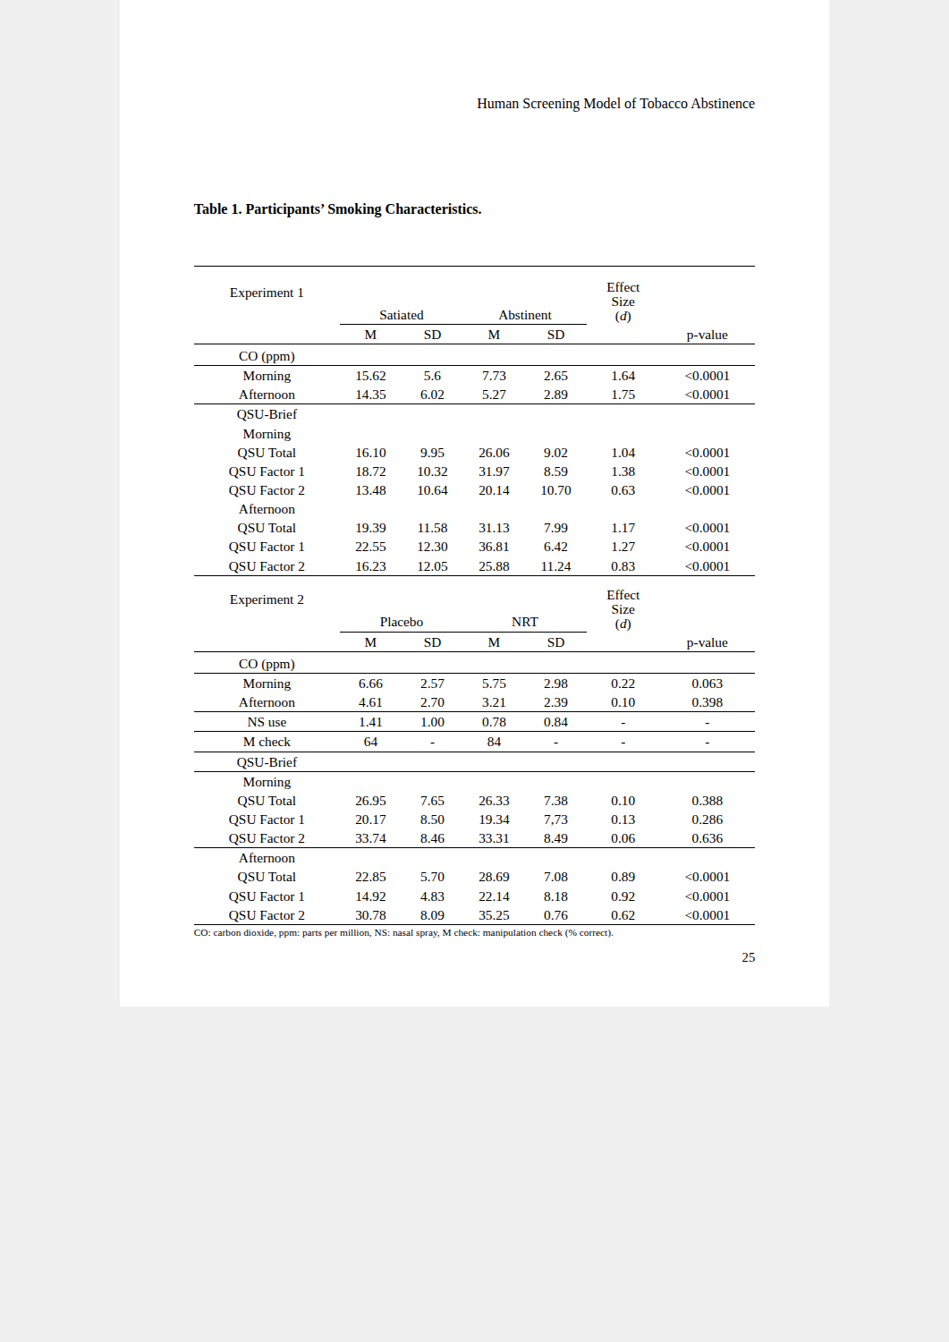Human Screening Model of Tobacco Abstinence
Table 1. Participants’ Smoking Characteristics.
| Experiment 1 | | | Effect Size ( d ) | |
| | Satiated | Abstinent |
| | M | SD | M | SD | | p-value |
| CO (ppm) | | | | | | |
| Morning | 15.62 | 5.6 | 7.73 | 2.65 | 1.64 | <0.0001 |
| Afternoon | 14.35 | 6.02 | 5.27 | 2.89 | 1.75 | <0.0001 |
| QSU-Brief | | | | | | |
| Morning | | | | | | |
| QSU Total | 16.10 | 9.95 | 26.06 | 9.02 | 1.04 | <0.0001 |
| QSU Factor 1 | 18.72 | 10.32 | 31.97 | 8.59 | 1.38 | <0.0001 |
| QSU Factor 2 | 13.48 | 10.64 | 20.14 | 10.70 | 0.63 | <0.0001 |
| Afternoon | | | | | | |
| QSU Total | 19.39 | 11.58 | 31.13 | 7.99 | 1.17 | <0.0001 |
| QSU Factor 1 | 22.55 | 12.30 | 36.81 | 6.42 | 1.27 | <0.0001 |
| QSU Factor 2 | 16.23 | 12.05 | 25.88 | 11.24 | 0.83 | <0.0001 |
| Experiment 2 | | | Effect Size ( d ) | |
| | Placebo | NRT |
| | M | SD | M | SD | | p-value |
| CO (ppm) | | | | | | |
| Morning | 6.66 | 2.57 | 5.75 | 2.98 | 0.22 | 0.063 |
| Afternoon | 4.61 | 2.70 | 3.21 | 2.39 | 0.10 | 0.398 |
| NS use | 1.41 | 1.00 | 0.78 | 0.84 | - | - |
| M check | 64 | - | 84 | - | - | - |
| QSU-Brief | | | | | | |
| Morning | | | | | | |
| QSU Total | 26.95 | 7.65 | 26.33 | 7.38 | 0.10 | 0.388 |
| QSU Factor 1 | 20.17 | 8.50 | 19.34 | 7,73 | 0.13 | 0.286 |
| QSU Factor 2 | 33.74 | 8.46 | 33.31 | 8.49 | 0.06 | 0.636 |
| Afternoon | | | | | | |
| QSU Total | 22.85 | 5.70 | 28.69 | 7.08 | 0.89 | <0.0001 |
| QSU Factor 1 | 14.92 | 4.83 | 22.14 | 8.18 | 0.92 | <0.0001 |
| QSU Factor 2 | 30.78 | 8.09 | 35.25 | 0.76 | 0.62 | <0.0001 |
CO: carbon dioxide, ppm: parts per million, NS: nasal spray, M check: manipulation check (% correct).
25